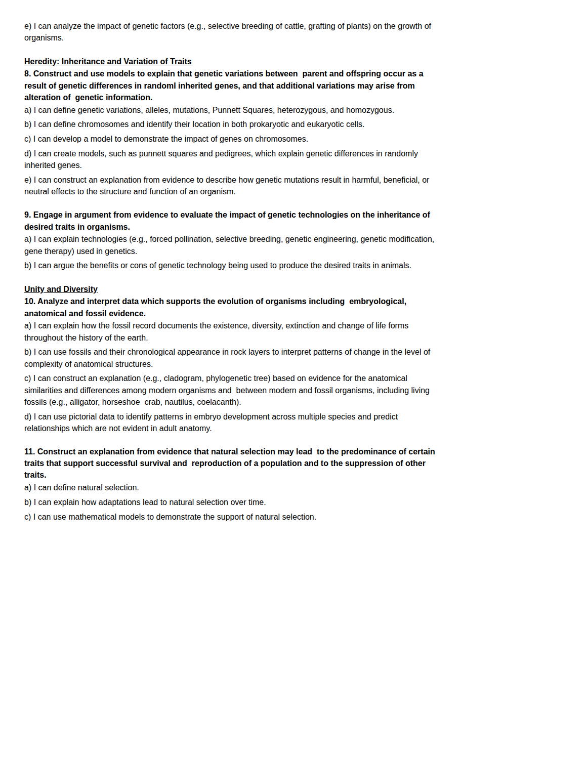e) I can analyze the impact of genetic factors (e.g., selective breeding of cattle, grafting of plants) on the growth of organisms.
Heredity: Inheritance and Variation of Traits
8. Construct and use models to explain that genetic variations between parent and offspring occur as a result of genetic differences in randoml inherited genes, and that additional variations may arise from alteration of genetic information.
a) I can define genetic variations, alleles, mutations, Punnett Squares, heterozygous, and homozygous.
b) I can define chromosomes and identify their location in both prokaryotic and eukaryotic cells.
c) I can develop a model to demonstrate the impact of genes on chromosomes.
d) I can create models, such as punnett squares and pedigrees, which explain genetic differences in randomly inherited genes.
e) I can construct an explanation from evidence to describe how genetic mutations result in harmful, beneficial, or neutral effects to the structure and function of an organism.
9. Engage in argument from evidence to evaluate the impact of genetic technologies on the inheritance of desired traits in organisms.
a) I can explain technologies (e.g., forced pollination, selective breeding, genetic engineering, genetic modification, gene therapy) used in genetics.
b) I can argue the benefits or cons of genetic technology being used to produce the desired traits in animals.
Unity and Diversity
10. Analyze and interpret data which supports the evolution of organisms including embryological, anatomical and fossil evidence.
a) I can explain how the fossil record documents the existence, diversity, extinction and change of life forms throughout the history of the earth.
b) I can use fossils and their chronological appearance in rock layers to interpret patterns of change in the level of complexity of anatomical structures.
c) I can construct an explanation (e.g., cladogram, phylogenetic tree) based on evidence for the anatomical similarities and differences among modern organisms and between modern and fossil organisms, including living fossils (e.g., alligator, horseshoe crab, nautilus, coelacanth).
d) I can use pictorial data to identify patterns in embryo development across multiple species and predict relationships which are not evident in adult anatomy.
11. Construct an explanation from evidence that natural selection may lead to the predominance of certain traits that support successful survival and reproduction of a population and to the suppression of other traits.
a) I can define natural selection.
b) I can explain how adaptations lead to natural selection over time.
c) I can use mathematical models to demonstrate the support of natural selection.